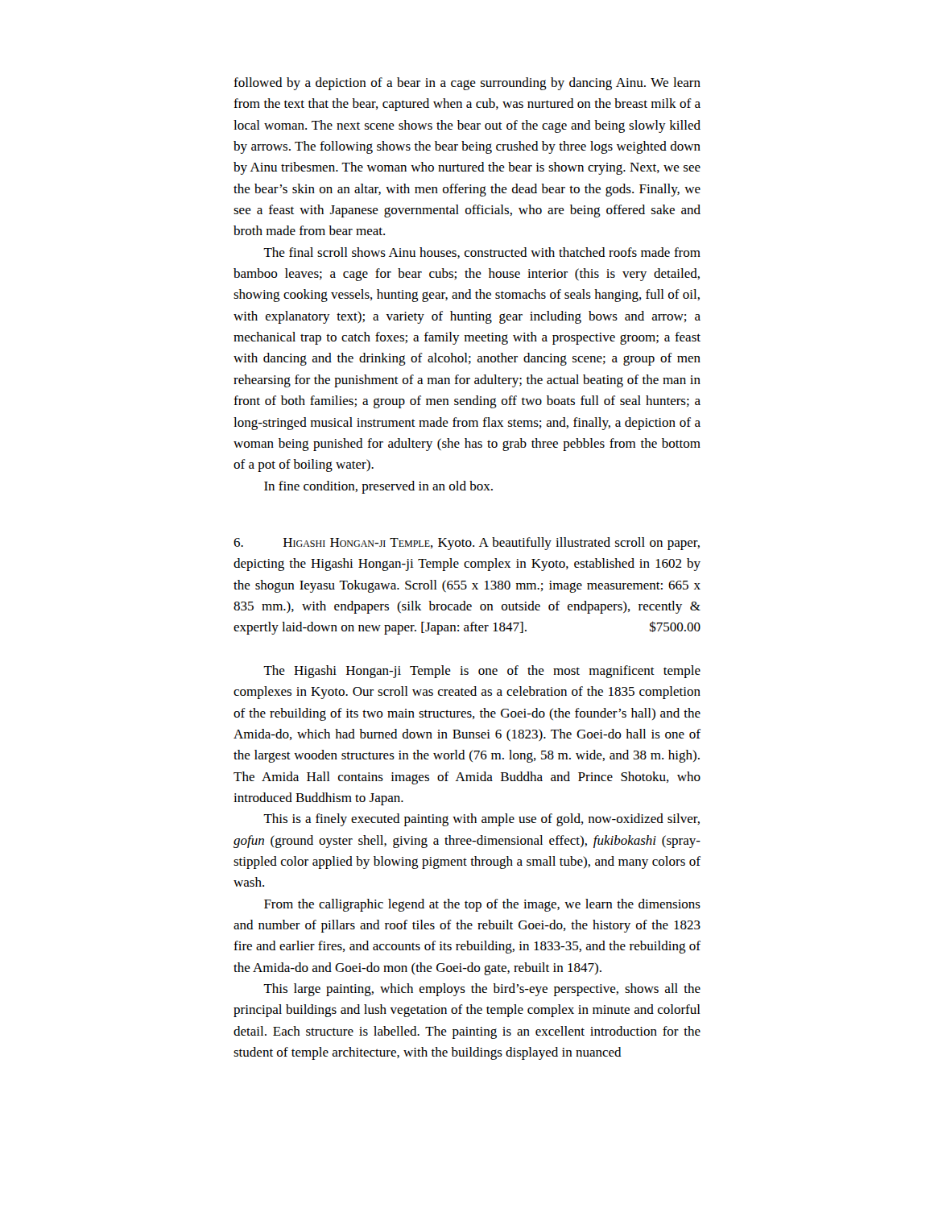followed by a depiction of a bear in a cage surrounding by dancing Ainu. We learn from the text that the bear, captured when a cub, was nurtured on the breast milk of a local woman. The next scene shows the bear out of the cage and being slowly killed by arrows. The following shows the bear being crushed by three logs weighted down by Ainu tribesmen. The woman who nurtured the bear is shown crying. Next, we see the bear’s skin on an altar, with men offering the dead bear to the gods. Finally, we see a feast with Japanese governmental officials, who are being offered sake and broth made from bear meat.
The final scroll shows Ainu houses, constructed with thatched roofs made from bamboo leaves; a cage for bear cubs; the house interior (this is very detailed, showing cooking vessels, hunting gear, and the stomachs of seals hanging, full of oil, with explanatory text); a variety of hunting gear including bows and arrow; a mechanical trap to catch foxes; a family meeting with a prospective groom; a feast with dancing and the drinking of alcohol; another dancing scene; a group of men rehearsing for the punishment of a man for adultery; the actual beating of the man in front of both families; a group of men sending off two boats full of seal hunters; a long-stringed musical instrument made from flax stems; and, finally, a depiction of a woman being punished for adultery (she has to grab three pebbles from the bottom of a pot of boiling water).
In fine condition, preserved in an old box.
6. Higashi Hongan-ji Temple, Kyoto. A beautifully illustrated scroll on paper, depicting the Higashi Hongan-ji Temple complex in Kyoto, established in 1602 by the shogun Ieyasu Tokugawa. Scroll (655 x 1380 mm.; image measurement: 665 x 835 mm.), with endpapers (silk brocade on outside of endpapers), recently & expertly laid-down on new paper. [Japan: after 1847]. $7500.00
The Higashi Hongan-ji Temple is one of the most magnificent temple complexes in Kyoto. Our scroll was created as a celebration of the 1835 completion of the rebuilding of its two main structures, the Goei-do (the founder’s hall) and the Amida-do, which had burned down in Bunsei 6 (1823). The Goei-do hall is one of the largest wooden structures in the world (76 m. long, 58 m. wide, and 38 m. high). The Amida Hall contains images of Amida Buddha and Prince Shotoku, who introduced Buddhism to Japan.
This is a finely executed painting with ample use of gold, now-oxidized silver, gofun (ground oyster shell, giving a three-dimensional effect), fukibokashi (spray-stippled color applied by blowing pigment through a small tube), and many colors of wash.
From the calligraphic legend at the top of the image, we learn the dimensions and number of pillars and roof tiles of the rebuilt Goei-do, the history of the 1823 fire and earlier fires, and accounts of its rebuilding, in 1833-35, and the rebuilding of the Amida-do and Goei-do mon (the Goei-do gate, rebuilt in 1847).
This large painting, which employs the bird’s-eye perspective, shows all the principal buildings and lush vegetation of the temple complex in minute and colorful detail. Each structure is labelled. The painting is an excellent introduction for the student of temple architecture, with the buildings displayed in nuanced